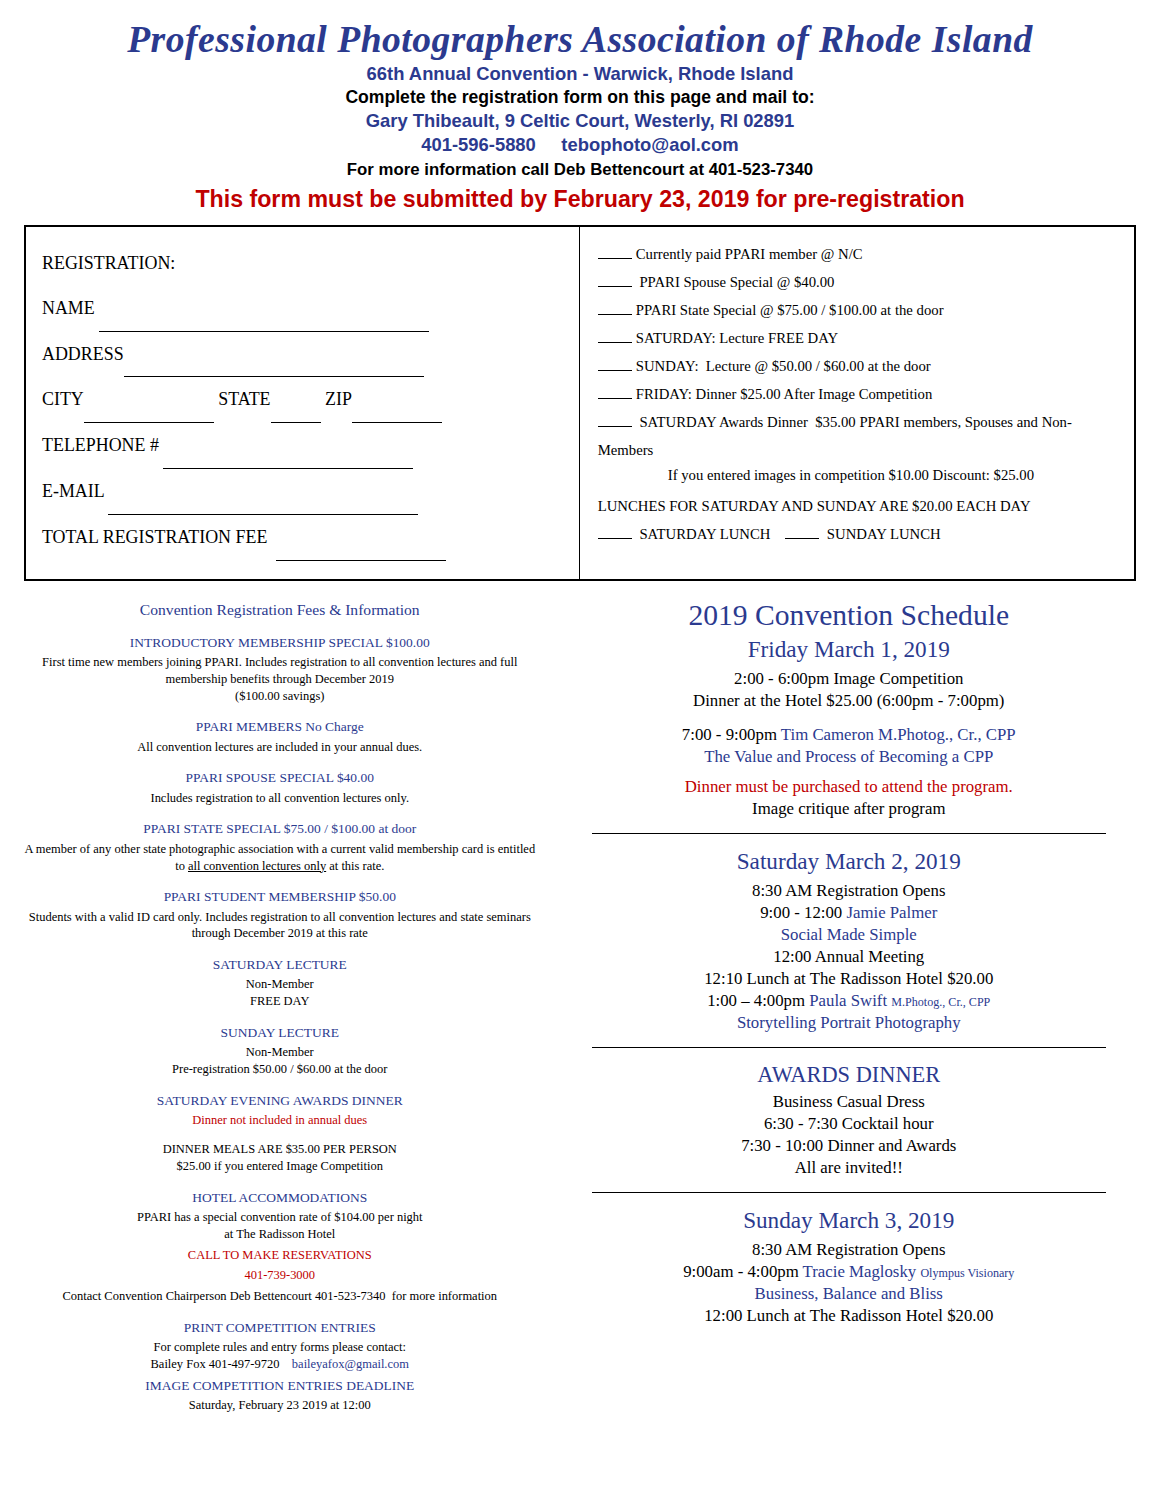Professional Photographers Association of Rhode Island
66th Annual Convention - Warwick, Rhode Island
Complete the registration form on this page and mail to:
Gary Thibeault, 9 Celtic Court, Westerly, RI 02891
401-596-5880 tebophoto@aol.com
For more information call Deb Bettencourt at 401-523-7340
This form must be submitted by February 23, 2019 for pre-registration
REGISTRATION:
NAME
ADDRESS
CITY STATE ZIP
TELEPHONE #
E-MAIL
TOTAL REGISTRATION FEE
Currently paid PPARI member @ N/C
PPARI Spouse Special @ $40.00
PPARI State Special @ $75.00 / $100.00 at the door
SATURDAY: Lecture FREE DAY
SUNDAY: Lecture @ $50.00 / $60.00 at the door
FRIDAY: Dinner $25.00 After Image Competition
SATURDAY Awards Dinner $35.00 PPARI members, Spouses and Non-Members If you entered images in competition $10.00 Discount: $25.00
LUNCHES FOR SATURDAY AND SUNDAY ARE $20.00 EACH DAY
SATURDAY LUNCH SUNDAY LUNCH
Convention Registration Fees & Information
INTRODUCTORY MEMBERSHIP SPECIAL $100.00
First time new members joining PPARI. Includes registration to all convention lectures and full membership benefits through December 2019
($100.00 savings)
PPARI MEMBERS No Charge
All convention lectures are included in your annual dues.
PPARI SPOUSE SPECIAL $40.00
Includes registration to all convention lectures only.
PPARI STATE SPECIAL $75.00 / $100.00 at door
A member of any other state photographic association with a current valid membership card is entitled to all convention lectures only at this rate.
PPARI STUDENT MEMBERSHIP $50.00
Students with a valid ID card only. Includes registration to all convention lectures and state seminars through December 2019 at this rate
SATURDAY LECTURE
Non-Member
FREE DAY
SUNDAY LECTURE
Non-Member
Pre-registration $50.00 / $60.00 at the door
SATURDAY EVENING AWARDS DINNER
Dinner not included in annual dues
DINNER MEALS ARE $35.00 PER PERSON
$25.00 if you entered Image Competition
HOTEL ACCOMMODATIONS
PPARI has a special convention rate of $104.00 per night
at The Radisson Hotel
CALL TO MAKE RESERVATIONS
401-739-3000
Contact Convention Chairperson Deb Bettencourt 401-523-7340 for more information
PRINT COMPETITION ENTRIES
For complete rules and entry forms please contact:
Bailey Fox 401-497-9720 baileyafox@gmail.com
IMAGE COMPETITION ENTRIES DEADLINE
Saturday, February 23 2019 at 12:00
2019 Convention Schedule
Friday March 1, 2019
2:00 - 6:00pm Image Competition
Dinner at the Hotel $25.00 (6:00pm - 7:00pm)
7:00 - 9:00pm Tim Cameron M.Photog., Cr., CPP
The Value and Process of Becoming a CPP
Dinner must be purchased to attend the program.
Image critique after program
Saturday March 2, 2019
8:30 AM Registration Opens
9:00 - 12:00 Jamie Palmer
Social Made Simple
12:00 Annual Meeting
12:10 Lunch at The Radisson Hotel $20.00
1:00 – 4:00pm Paula Swift M.Photog., Cr., CPP
Storytelling Portrait Photography
AWARDS DINNER
Business Casual Dress
6:30 - 7:30 Cocktail hour
7:30 - 10:00 Dinner and Awards
All are invited!!
Sunday March 3, 2019
8:30 AM Registration Opens
9:00am - 4:00pm Tracie Maglosky Olympus Visionary
Business, Balance and Bliss
12:00 Lunch at The Radisson Hotel $20.00